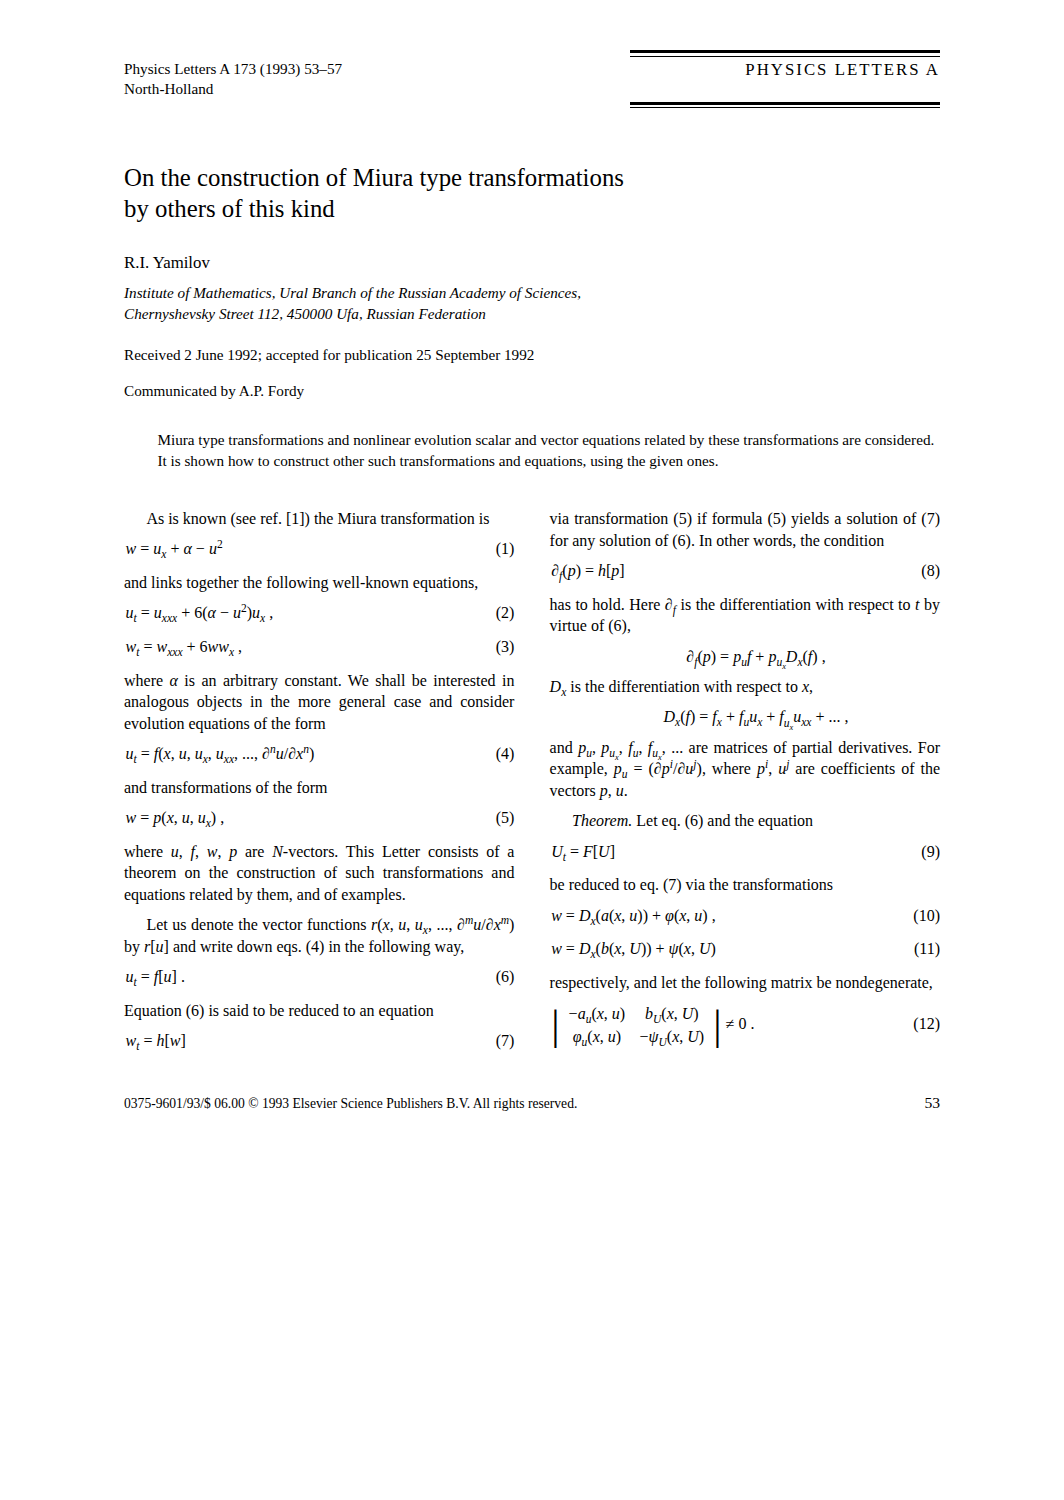Physics Letters A 173 (1993) 53–57
North-Holland
PHYSICS LETTERS A
On the construction of Miura type transformations
by others of this kind
R.I. Yamilov
Institute of Mathematics, Ural Branch of the Russian Academy of Sciences,
Chernyshevsky Street 112, 450000 Ufa, Russian Federation
Received 2 June 1992; accepted for publication 25 September 1992
Communicated by A.P. Fordy
Miura type transformations and nonlinear evolution scalar and vector equations related by these transformations are considered. It is shown how to construct other such transformations and equations, using the given ones.
As is known (see ref. [1]) the Miura transformation is
w = ux + α − u2 (1)
and links together the following well-known equations,
ut = uxxx + 6(α − u2)ux , (2)
wt = wxxx + 6wwx , (3)
where α is an arbitrary constant. We shall be interested in analogous objects in the more general case and consider evolution equations of the form
ut = f(x, u, ux, uxx, ..., ∂nu/∂xn) (4)
and transformations of the form
w = p(x, u, ux) , (5)
where u, f, w, p are N-vectors. This Letter consists of a theorem on the construction of such transformations and equations related by them, and of examples.
Let us denote the vector functions r(x, u, ux, ..., ∂mu/∂xm) by r[u] and write down eqs. (4) in the following way,
ut = f[u] . (6)
Equation (6) is said to be reduced to an equation
wt = h[w] (7)
via transformation (5) if formula (5) yields a solution of (7) for any solution of (6). In other words, the condition
∂f(p) = h[p] (8)
has to hold. Here ∂f is the differentiation with respect to t by virtue of (6),
∂f(p) = puf + puxDx(f) ,
Dx is the differentiation with respect to x,
Dx(f) = fx + fuux + fuxuxx + ... ,
and pu, pux, fu, fux, ... are matrices of partial derivatives. For example, pu = (∂pi/∂uj), where pi, uj are coefficients of the vectors p, u.
Theorem. Let eq. (6) and the equation
Ut = F[U] (9)
be reduced to eq. (7) via the transformations
w = Dx(a(x, u)) + φ(x, u) , (10)
w = Dx(b(x, U)) + ψ(x, U) (11)
respectively, and let the following matrix be nondegenerate,
|
| − a u ( x , u ) | b U ( x , U ) |
| φ u ( x , u ) | − ψ U ( x , U ) |
| ≠ 0 . (12)
0375-9601/93/$ 06.00 © 1993 Elsevier Science Publishers B.V. All rights reserved.
53